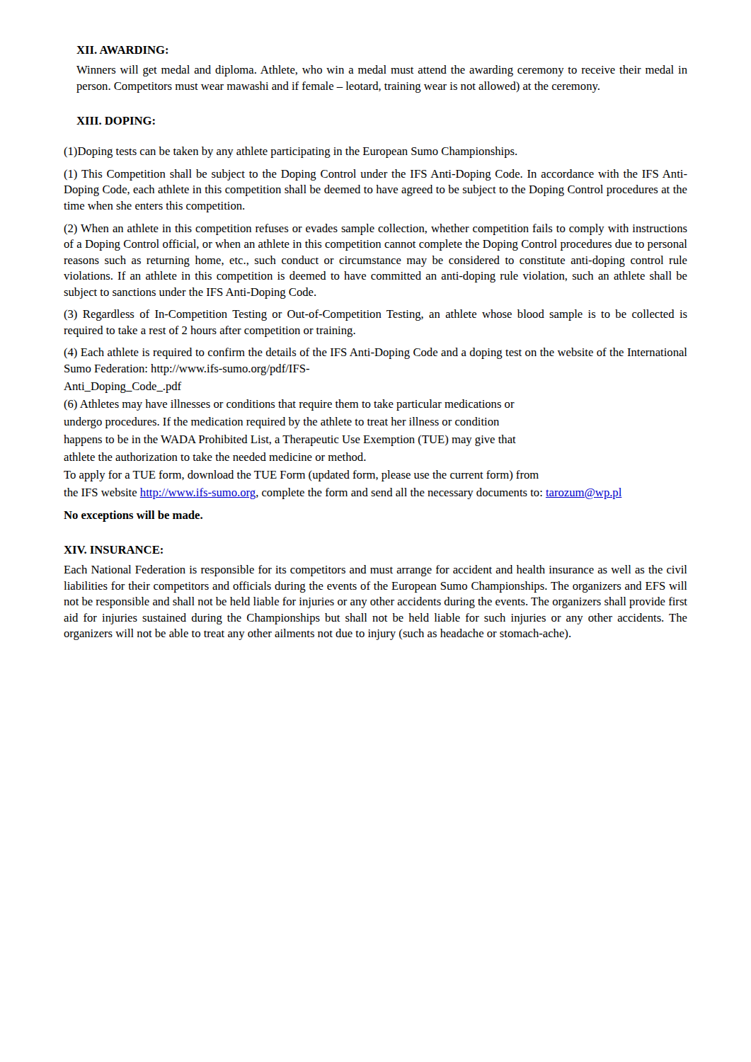XII. AWARDING:
Winners will get medal and diploma. Athlete, who win a medal must attend the awarding ceremony to receive their medal in person. Competitors must wear mawashi and if female – leotard, training wear is not allowed) at the ceremony.
XIII. DOPING:
(1)Doping tests can be taken by any athlete participating in the European Sumo Championships.
(1) This Competition shall be subject to the Doping Control under the IFS Anti-Doping Code. In accordance with the IFS Anti-Doping Code, each athlete in this competition shall be deemed to have agreed to be subject to the Doping Control procedures at the time when she enters this competition.
(2) When an athlete in this competition refuses or evades sample collection, whether competition fails to comply with instructions of a Doping Control official, or when an athlete in this competition cannot complete the Doping Control procedures due to personal reasons such as returning home, etc., such conduct or circumstance may be considered to constitute anti-doping control rule violations. If an athlete in this competition is deemed to have committed an anti-doping rule violation, such an athlete shall be subject to sanctions under the IFS Anti-Doping Code.
(3) Regardless of In-Competition Testing or Out-of-Competition Testing, an athlete whose blood sample is to be collected is required to take a rest of 2 hours after competition or training.
(4) Each athlete is required to confirm the details of the IFS Anti-Doping Code and a doping test on the website of the International Sumo Federation: http://www.ifs-sumo.org/pdf/IFS-
Anti_Doping_Code_.pdf
(6) Athletes may have illnesses or conditions that require them to take particular medications or
undergo procedures. If the medication required by the athlete to treat her illness or condition
happens to be in the WADA Prohibited List, a Therapeutic Use Exemption (TUE) may give that
athlete the authorization to take the needed medicine or method.
To apply for a TUE form, download the TUE Form (updated form, please use the current form) from
the IFS website http://www.ifs-sumo.org, complete the form and send all the necessary documents to: tarozum@wp.pl
No exceptions will be made.
XIV. INSURANCE:
Each National Federation is responsible for its competitors and must arrange for accident and health insurance as well as the civil liabilities for their competitors and officials during the events of the European Sumo Championships. The organizers and EFS will not be responsible and shall not be held liable for injuries or any other accidents during the events. The organizers shall provide first aid for injuries sustained during the Championships but shall not be held liable for such injuries or any other accidents. The organizers will not be able to treat any other ailments not due to injury (such as headache or stomach-ache).